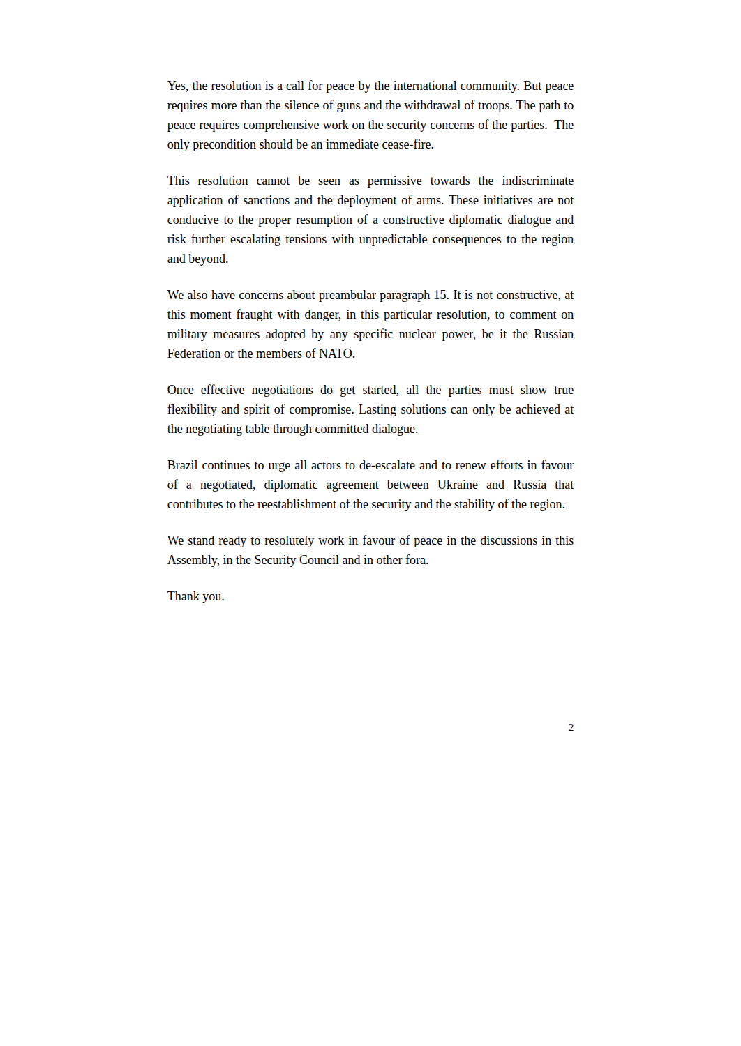Yes, the resolution is a call for peace by the international community. But peace requires more than the silence of guns and the withdrawal of troops. The path to peace requires comprehensive work on the security concerns of the parties. The only precondition should be an immediate cease-fire.
This resolution cannot be seen as permissive towards the indiscriminate application of sanctions and the deployment of arms. These initiatives are not conducive to the proper resumption of a constructive diplomatic dialogue and risk further escalating tensions with unpredictable consequences to the region and beyond.
We also have concerns about preambular paragraph 15. It is not constructive, at this moment fraught with danger, in this particular resolution, to comment on military measures adopted by any specific nuclear power, be it the Russian Federation or the members of NATO.
Once effective negotiations do get started, all the parties must show true flexibility and spirit of compromise. Lasting solutions can only be achieved at the negotiating table through committed dialogue.
Brazil continues to urge all actors to de-escalate and to renew efforts in favour of a negotiated, diplomatic agreement between Ukraine and Russia that contributes to the reestablishment of the security and the stability of the region.
We stand ready to resolutely work in favour of peace in the discussions in this Assembly, in the Security Council and in other fora.
Thank you.
2